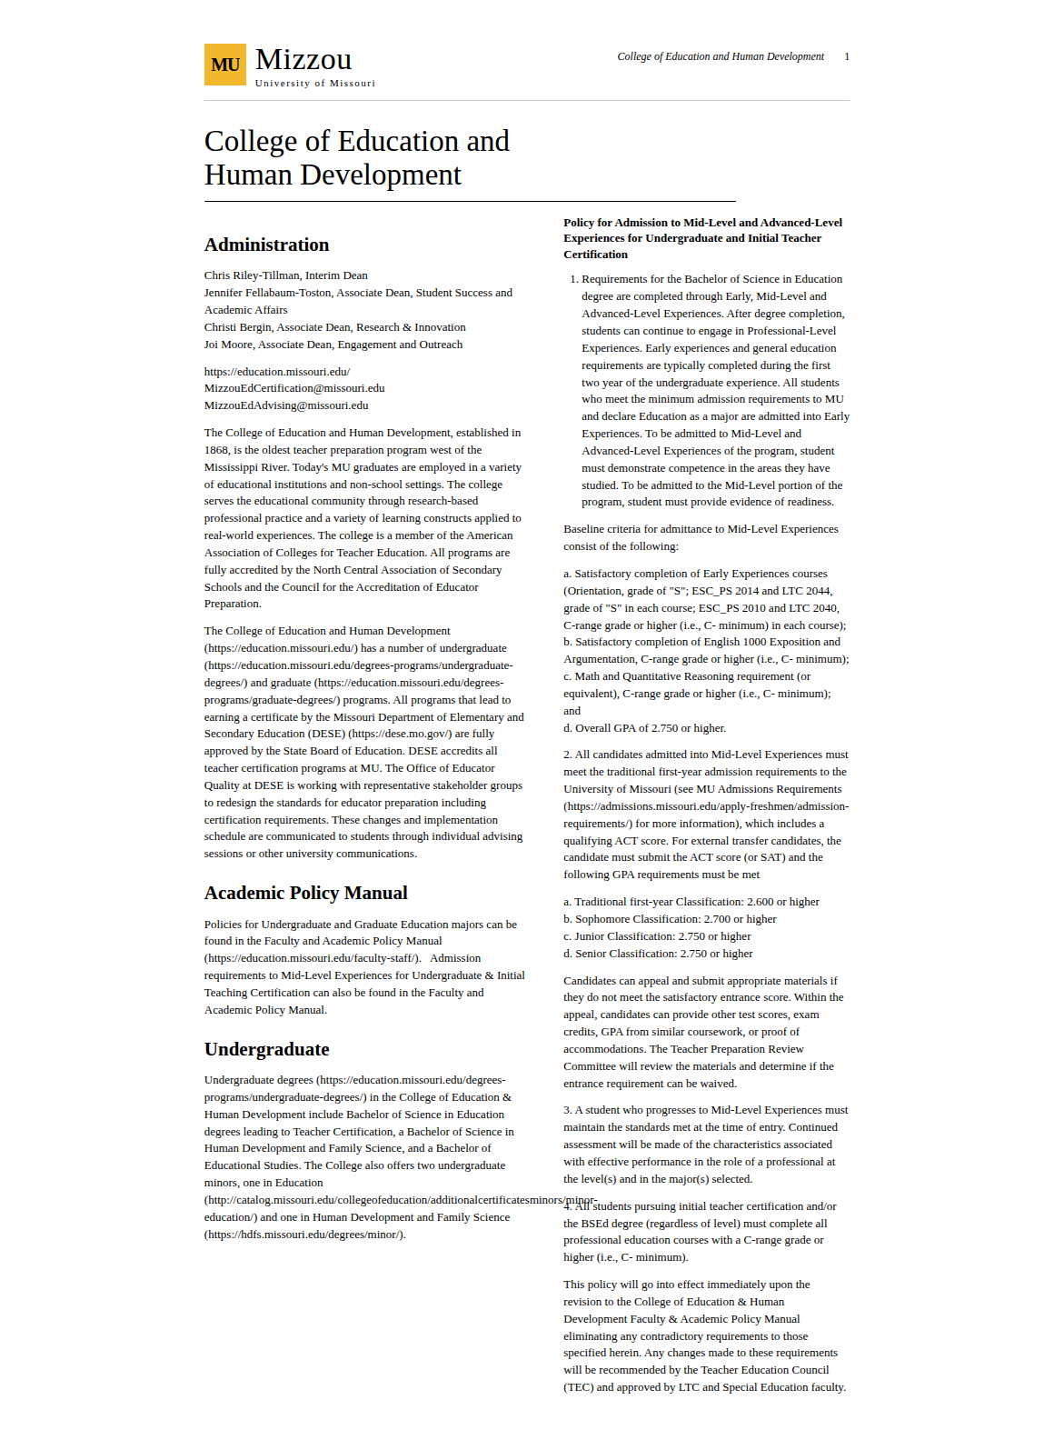Mizzou
University of Missouri
College of Education and Human Development 1
College of Education and
Human Development
Administration
Chris Riley-Tillman, Interim Dean
Jennifer Fellabaum-Toston, Associate Dean, Student Success and
Academic Affairs
Christi Bergin, Associate Dean, Research & Innovation
Joi Moore, Associate Dean, Engagement and Outreach
https://education.missouri.edu/
MizzouEdCertification@missouri.edu
MizzouEdAdvising@missouri.edu
The College of Education and Human Development, established in 1868, is the oldest teacher preparation program west of the Mississippi River. Today's MU graduates are employed in a variety of educational institutions and non-school settings. The college serves the educational community through research-based professional practice and a variety of learning constructs applied to real-world experiences. The college is a member of the American Association of Colleges for Teacher Education. All programs are fully accredited by the North Central Association of Secondary Schools and the Council for the Accreditation of Educator Preparation.
The College of Education and Human Development (https://education.missouri.edu/) has a number of undergraduate (https://education.missouri.edu/degrees-programs/undergraduate-degrees/) and graduate (https://education.missouri.edu/degrees-programs/graduate-degrees/) programs. All programs that lead to earning a certificate by the Missouri Department of Elementary and Secondary Education (DESE) (https://dese.mo.gov/) are fully approved by the State Board of Education. DESE accredits all teacher certification programs at MU. The Office of Educator Quality at DESE is working with representative stakeholder groups to redesign the standards for educator preparation including certification requirements. These changes and implementation schedule are communicated to students through individual advising sessions or other university communications.
Academic Policy Manual
Policies for Undergraduate and Graduate Education majors can be found in the Faculty and Academic Policy Manual (https://education.missouri.edu/faculty-staff/). Admission requirements to Mid-Level Experiences for Undergraduate & Initial Teaching Certification can also be found in the Faculty and Academic Policy Manual.
Undergraduate
Undergraduate degrees (https://education.missouri.edu/degrees-programs/undergraduate-degrees/) in the College of Education & Human Development include Bachelor of Science in Education degrees leading to Teacher Certification, a Bachelor of Science in Human Development and Family Science, and a Bachelor of Educational Studies. The College also offers two undergraduate minors, one in Education (http://catalog.missouri.edu/collegeofeducation/additionalcertificatesminors/minor-education/) and one in Human Development and Family Science (https://hdfs.missouri.edu/degrees/minor/).
Policy for Admission to Mid-Level and Advanced-Level Experiences for Undergraduate and Initial Teacher Certification
Requirements for the Bachelor of Science in Education degree are completed through Early, Mid-Level and Advanced-Level Experiences. After degree completion, students can continue to engage in Professional-Level Experiences. Early experiences and general education requirements are typically completed during the first two year of the undergraduate experience. All students who meet the minimum admission requirements to MU and declare Education as a major are admitted into Early Experiences. To be admitted to Mid-Level and Advanced-Level Experiences of the program, student must demonstrate competence in the areas they have studied. To be admitted to the Mid-Level portion of the program, student must provide evidence of readiness.
Baseline criteria for admittance to Mid-Level Experiences consist of the following:
a. Satisfactory completion of Early Experiences courses (Orientation, grade of "S"; ESC_PS 2014 and LTC 2044, grade of "S" in each course; ESC_PS 2010 and LTC 2040, C-range grade or higher (i.e., C- minimum) in each course);
b. Satisfactory completion of English 1000 Exposition and Argumentation, C-range grade or higher (i.e., C- minimum);
c. Math and Quantitative Reasoning requirement (or equivalent), C-range grade or higher (i.e., C- minimum); and
d. Overall GPA of 2.750 or higher.
2. All candidates admitted into Mid-Level Experiences must meet the traditional first-year admission requirements to the University of Missouri (see MU Admissions Requirements (https://admissions.missouri.edu/apply-freshmen/admission-requirements/) for more information), which includes a qualifying ACT score. For external transfer candidates, the candidate must submit the ACT score (or SAT) and the following GPA requirements must be met
a. Traditional first-year Classification: 2.600 or higher
b. Sophomore Classification: 2.700 or higher
c. Junior Classification: 2.750 or higher
d. Senior Classification: 2.750 or higher
Candidates can appeal and submit appropriate materials if they do not meet the satisfactory entrance score. Within the appeal, candidates can provide other test scores, exam credits, GPA from similar coursework, or proof of accommodations. The Teacher Preparation Review Committee will review the materials and determine if the entrance requirement can be waived.
3. A student who progresses to Mid-Level Experiences must maintain the standards met at the time of entry. Continued assessment will be made of the characteristics associated with effective performance in the role of a professional at the level(s) and in the major(s) selected.
4. All students pursuing initial teacher certification and/or the BSEd degree (regardless of level) must complete all professional education courses with a C-range grade or higher (i.e., C- minimum).
This policy will go into effect immediately upon the revision to the College of Education & Human Development Faculty & Academic Policy Manual eliminating any contradictory requirements to those specified herein. Any changes made to these requirements will be recommended by the Teacher Education Council (TEC) and approved by LTC and Special Education faculty.